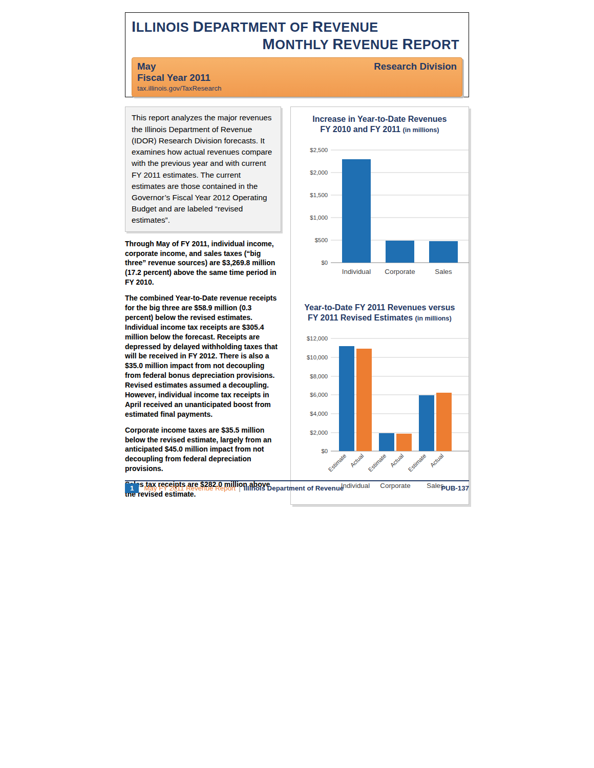Illinois Department of Revenue
Monthly Revenue Report
May Research Division
Fiscal Year 2011
tax.illinois.gov/TaxResearch
This report analyzes the major revenues the Illinois Department of Revenue (IDOR) Research Division forecasts. It examines how actual revenues compare with the previous year and with current FY 2011 estimates. The current estimates are those contained in the Governor’s Fiscal Year 2012 Operating Budget and are labeled “revised estimates”.
Through May of FY 2011, individual income, corporate income, and sales taxes (“big three” revenue sources) are $3,269.8 million (17.2 percent) above the same time period in FY 2010.
The combined Year-to-Date revenue receipts for the big three are $58.9 million (0.3 percent) below the revised estimates. Individual income tax receipts are $305.4 million below the forecast. Receipts are depressed by delayed withholding taxes that will be received in FY 2012. There is also a $35.0 million impact from not decoupling from federal bonus depreciation provisions. Revised estimates assumed a decoupling. However, individual income tax receipts in April received an unanticipated boost from estimated final payments.
Corporate income taxes are $35.5 million below the revised estimate, largely from an anticipated $45.0 million impact from not decoupling from federal depreciation provisions.
Sales tax receipts are $282.0 million above the revised estimate.
Increase in Year-to-Date Revenues
FY 2010 and FY 2011 (in millions)
$2,500 $2,000 $1,500 $1,000 $500 $0 Individual Corporate Sales
Year-to-Date FY 2011 Revenues versus
FY 2011 Revised Estimates (in millions)
$12,000 $10,000 $8,000 $6,000 $4,000 $2,000 $0 scale: 12000 -> 220px => 1 unit = 0.018333px Estimate Actual Estimate Actual Estimate Actual Individual Corporate Sales
1 May FY 2011 Revenue Report | Illinois Department of Revenue PUB-137